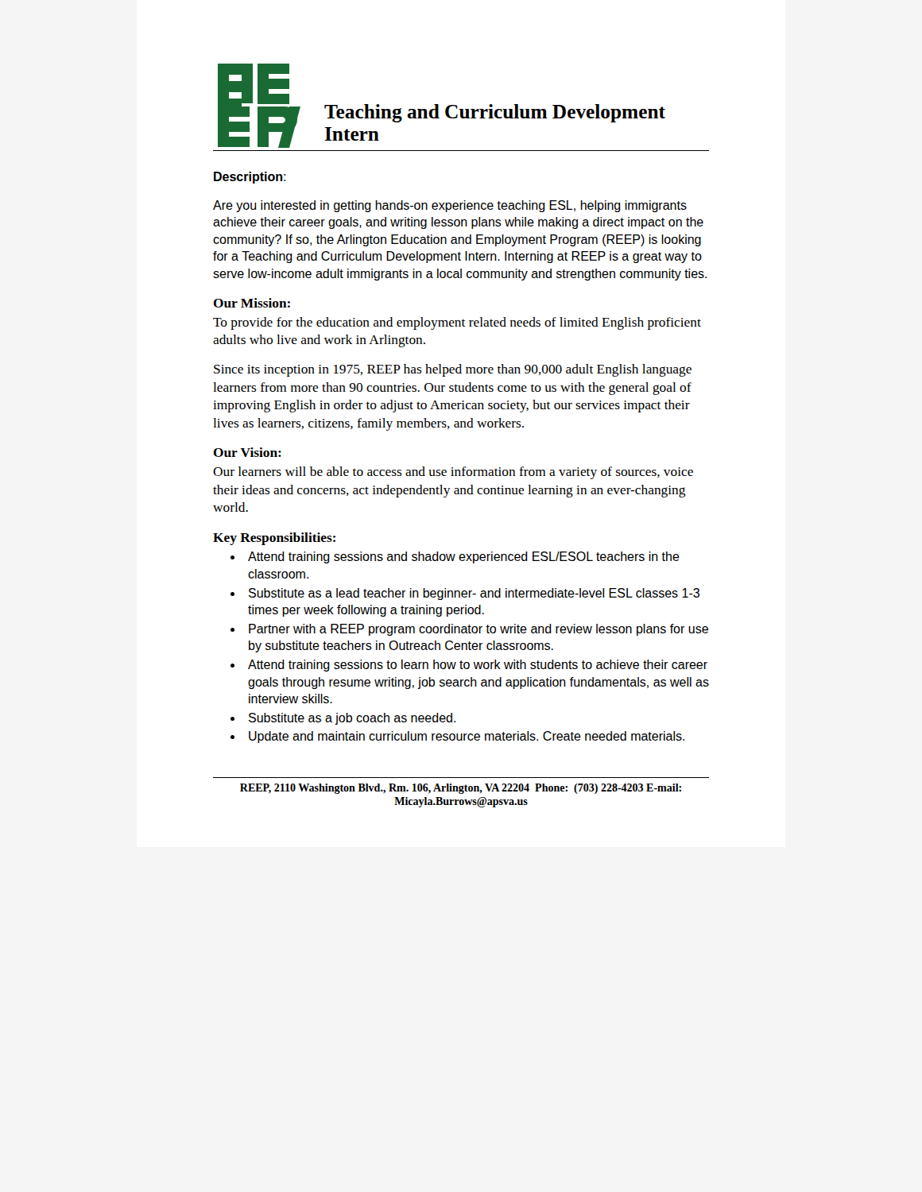Teaching and Curriculum Development Intern
Description:
Are you interested in getting hands-on experience teaching ESL, helping immigrants achieve their career goals, and writing lesson plans while making a direct impact on the community? If so, the Arlington Education and Employment Program (REEP) is looking for a Teaching and Curriculum Development Intern. Interning at REEP is a great way to serve low-income adult immigrants in a local community and strengthen community ties.
Our Mission:
To provide for the education and employment related needs of limited English proficient adults who live and work in Arlington.
Since its inception in 1975, REEP has helped more than 90,000 adult English language learners from more than 90 countries. Our students come to us with the general goal of improving English in order to adjust to American society, but our services impact their lives as learners, citizens, family members, and workers.
Our Vision:
Our learners will be able to access and use information from a variety of sources, voice their ideas and concerns, act independently and continue learning in an ever-changing world.
Key Responsibilities:
Attend training sessions and shadow experienced ESL/ESOL teachers in the classroom.
Substitute as a lead teacher in beginner- and intermediate-level ESL classes 1-3 times per week following a training period.
Partner with a REEP program coordinator to write and review lesson plans for use by substitute teachers in Outreach Center classrooms.
Attend training sessions to learn how to work with students to achieve their career goals through resume writing, job search and application fundamentals, as well as interview skills.
Substitute as a job coach as needed.
Update and maintain curriculum resource materials. Create needed materials.
REEP, 2110 Washington Blvd., Rm. 106, Arlington, VA 22204 Phone: (703) 228-4203 E-mail:
Micayla.Burrows@apsva.us